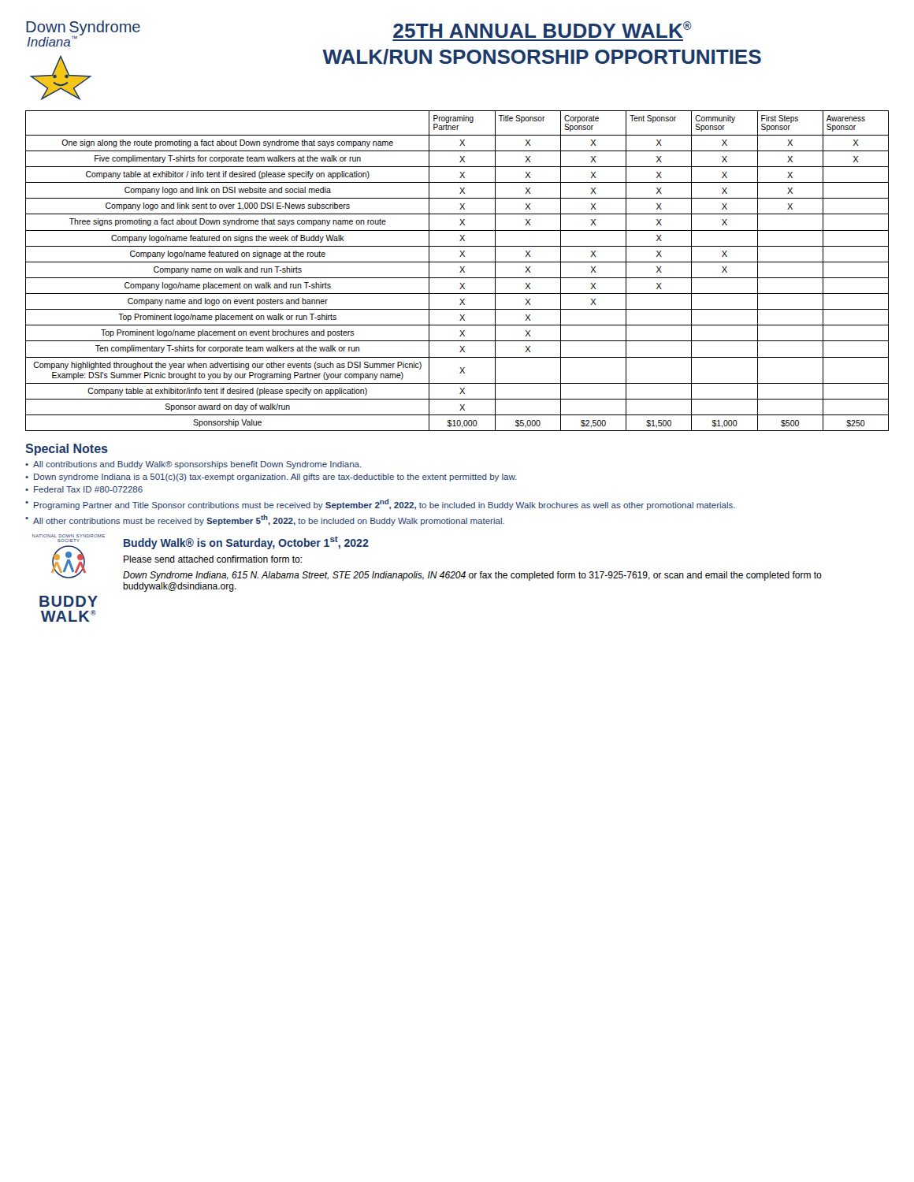Down Syndrome Indiana™
25TH ANNUAL BUDDY WALK®
WALK/RUN SPONSORSHIP OPPORTUNITIES
| | Programing Partner | Title Sponsor | Corporate Sponsor | Tent Sponsor | Community Sponsor | First Steps Sponsor | Awareness Sponsor |
| --- | --- | --- | --- | --- | --- | --- | --- |
| One sign along the route promoting a fact about Down syndrome that says company name | X | X | X | X | X | X | X |
| Five complimentary T-shirts for corporate team walkers at the walk or run | X | X | X | X | X | X | X |
| Company table at exhibitor / info tent if desired (please specify on application) | X | X | X | X | X | X | |
| Company logo and link on DSI website and social media | X | X | X | X | X | X | |
| Company logo and link sent to over 1,000 DSI E-News subscribers | X | X | X | X | X | X | |
| Three signs promoting a fact about Down syndrome that says company name on route | X | X | X | X | X | | |
| Company logo/name featured on signs the week of Buddy Walk | X | | | X | | | |
| Company logo/name featured on signage at the route | X | X | X | X | X | | |
| Company name on walk and run T-shirts | X | X | X | X | X | | |
| Company logo/name placement on walk and run T-shirts | X | X | X | X | | | |
| Company name and logo on event posters and banner | X | X | X | | | | |
| Top Prominent logo/name placement on walk or run T-shirts | X | X | | | | | |
| Top Prominent logo/name placement on event brochures and posters | X | X | | | | | |
| Ten complimentary T-shirts for corporate team walkers at the walk or run | X | X | | | | | |
| Company highlighted throughout the year when advertising our other events (such as DSI Summer Picnic) Example: DSI's Summer Picnic brought to you by our Programing Partner (your company name) | X | | | | | | |
| Company table at exhibitor/info tent if desired (please specify on application) | X | | | | | | |
| Sponsor award on day of walk/run | X | | | | | | |
| Sponsorship Value | $10,000 | $5,000 | $2,500 | $1,500 | $1,000 | $500 | $250 |
Special Notes
All contributions and Buddy Walk® sponsorships benefit Down Syndrome Indiana.
Down syndrome Indiana is a 501(c)(3) tax-exempt organization. All gifts are tax-deductible to the extent permitted by law.
Federal Tax ID #80-072286
Programing Partner and Title Sponsor contributions must be received by September 2nd, 2022, to be included in Buddy Walk brochures as well as other promotional materials.
All other contributions must be received by September 5th, 2022, to be included on Buddy Walk promotional material.
NATIONAL DOWN SYNDROME SOCIETY
BUDDY
WALK®
Buddy Walk® is on Saturday, October 1st, 2022
Please send attached confirmation form to:
Down Syndrome Indiana, 615 N. Alabama Street, STE 205 Indianapolis, IN 46204 or fax the completed form to 317-925-7619, or scan and email the completed form to buddywalk@dsindiana.org.